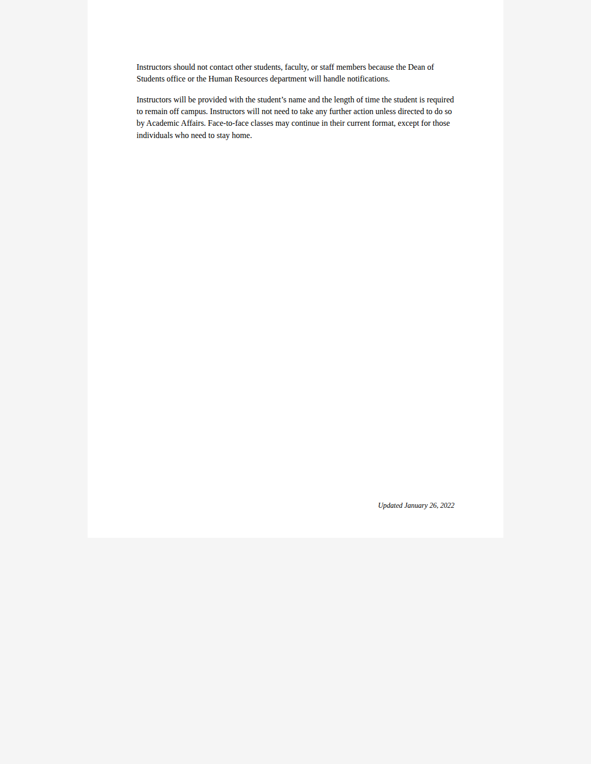Instructors should not contact other students, faculty, or staff members because the Dean of Students office or the Human Resources department will handle notifications.
Instructors will be provided with the student’s name and the length of time the student is required to remain off campus. Instructors will not need to take any further action unless directed to do so by Academic Affairs. Face-to-face classes may continue in their current format, except for those individuals who need to stay home.
Updated January 26, 2022